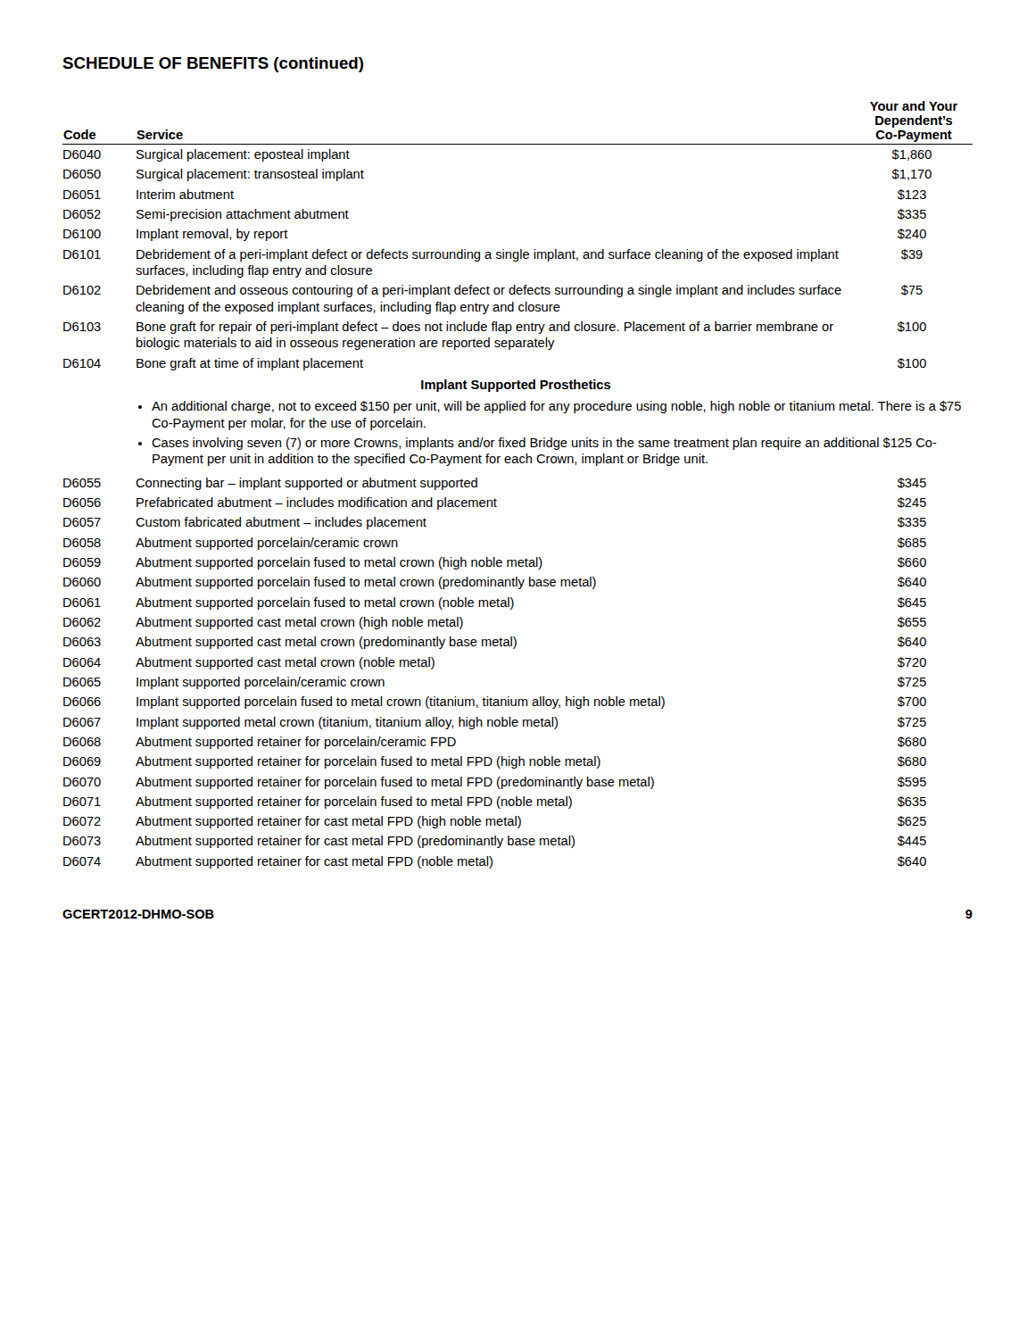SCHEDULE OF BENEFITS (continued)
| Code | Service | Your and Your Dependent’s Co-Payment |
| --- | --- | --- |
| D6040 | Surgical placement: eposteal implant | $1,860 |
| D6050 | Surgical placement: transosteal implant | $1,170 |
| D6051 | Interim abutment | $123 |
| D6052 | Semi-precision attachment abutment | $335 |
| D6100 | Implant removal, by report | $240 |
| D6101 | Debridement of a peri-implant defect or defects surrounding a single implant, and surface cleaning of the exposed implant surfaces, including flap entry and closure | $39 |
| D6102 | Debridement and osseous contouring of a peri-implant defect or defects surrounding a single implant and includes surface cleaning of the exposed implant surfaces, including flap entry and closure | $75 |
| D6103 | Bone graft for repair of peri-implant defect – does not include flap entry and closure. Placement of a barrier membrane or biologic materials to aid in osseous regeneration are reported separately | $100 |
| D6104 | Bone graft at time of implant placement | $100 |
| Implant Supported Prosthetics |
| | An additional charge, not to exceed $150 per unit, will be applied for any procedure using noble, high noble or titanium metal. There is a $75 Co-Payment per molar, for the use of porcelain. Cases involving seven (7) or more Crowns, implants and/or fixed Bridge units in the same treatment plan require an additional $125 Co-Payment per unit in addition to the specified Co-Payment for each Crown, implant or Bridge unit. |
| D6055 | Connecting bar – implant supported or abutment supported | $345 |
| D6056 | Prefabricated abutment – includes modification and placement | $245 |
| D6057 | Custom fabricated abutment – includes placement | $335 |
| D6058 | Abutment supported porcelain/ceramic crown | $685 |
| D6059 | Abutment supported porcelain fused to metal crown (high noble metal) | $660 |
| D6060 | Abutment supported porcelain fused to metal crown (predominantly base metal) | $640 |
| D6061 | Abutment supported porcelain fused to metal crown (noble metal) | $645 |
| D6062 | Abutment supported cast metal crown (high noble metal) | $655 |
| D6063 | Abutment supported cast metal crown (predominantly base metal) | $640 |
| D6064 | Abutment supported cast metal crown (noble metal) | $720 |
| D6065 | Implant supported porcelain/ceramic crown | $725 |
| D6066 | Implant supported porcelain fused to metal crown (titanium, titanium alloy, high noble metal) | $700 |
| D6067 | Implant supported metal crown (titanium, titanium alloy, high noble metal) | $725 |
| D6068 | Abutment supported retainer for porcelain/ceramic FPD | $680 |
| D6069 | Abutment supported retainer for porcelain fused to metal FPD (high noble metal) | $680 |
| D6070 | Abutment supported retainer for porcelain fused to metal FPD (predominantly base metal) | $595 |
| D6071 | Abutment supported retainer for porcelain fused to metal FPD (noble metal) | $635 |
| D6072 | Abutment supported retainer for cast metal FPD (high noble metal) | $625 |
| D6073 | Abutment supported retainer for cast metal FPD (predominantly base metal) | $445 |
| D6074 | Abutment supported retainer for cast metal FPD (noble metal) | $640 |
GCERT2012-DHMO-SOB 9